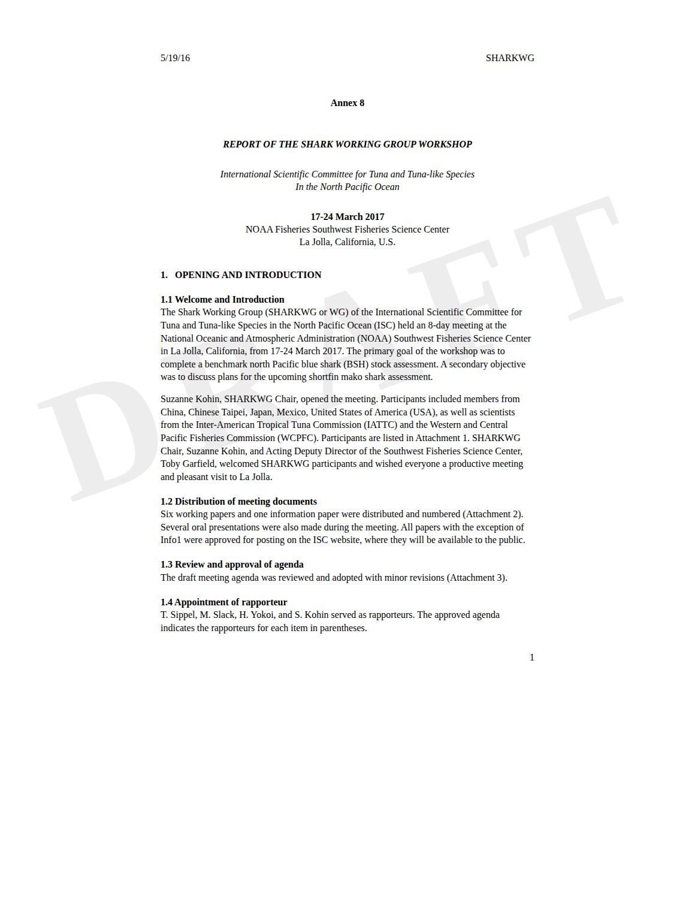DRAFT
5/19/16
SHARKWG
Annex 8
REPORT OF THE SHARK WORKING GROUP WORKSHOP
International Scientific Committee for Tuna and Tuna-like Species
In the North Pacific Ocean
17-24 March 2017
NOAA Fisheries Southwest Fisheries Science Center
La Jolla, California, U.S.
1. Opening and Introduction
1.1 Welcome and Introduction
The Shark Working Group (SHARKWG or WG) of the International Scientific Committee for Tuna and Tuna-like Species in the North Pacific Ocean (ISC) held an 8-day meeting at the National Oceanic and Atmospheric Administration (NOAA) Southwest Fisheries Science Center in La Jolla, California, from 17-24 March 2017. The primary goal of the workshop was to complete a benchmark north Pacific blue shark (BSH) stock assessment. A secondary objective was to discuss plans for the upcoming shortfin mako shark assessment.
Suzanne Kohin, SHARKWG Chair, opened the meeting. Participants included members from China, Chinese Taipei, Japan, Mexico, United States of America (USA), as well as scientists from the Inter-American Tropical Tuna Commission (IATTC) and the Western and Central Pacific Fisheries Commission (WCPFC). Participants are listed in Attachment 1. SHARKWG Chair, Suzanne Kohin, and Acting Deputy Director of the Southwest Fisheries Science Center, Toby Garfield, welcomed SHARKWG participants and wished everyone a productive meeting and pleasant visit to La Jolla.
1.2 Distribution of meeting documents
Six working papers and one information paper were distributed and numbered (Attachment 2). Several oral presentations were also made during the meeting. All papers with the exception of Info1 were approved for posting on the ISC website, where they will be available to the public.
1.3 Review and approval of agenda
The draft meeting agenda was reviewed and adopted with minor revisions (Attachment 3).
1.4 Appointment of rapporteur
T. Sippel, M. Slack, H. Yokoi, and S. Kohin served as rapporteurs. The approved agenda indicates the rapporteurs for each item in parentheses.
1